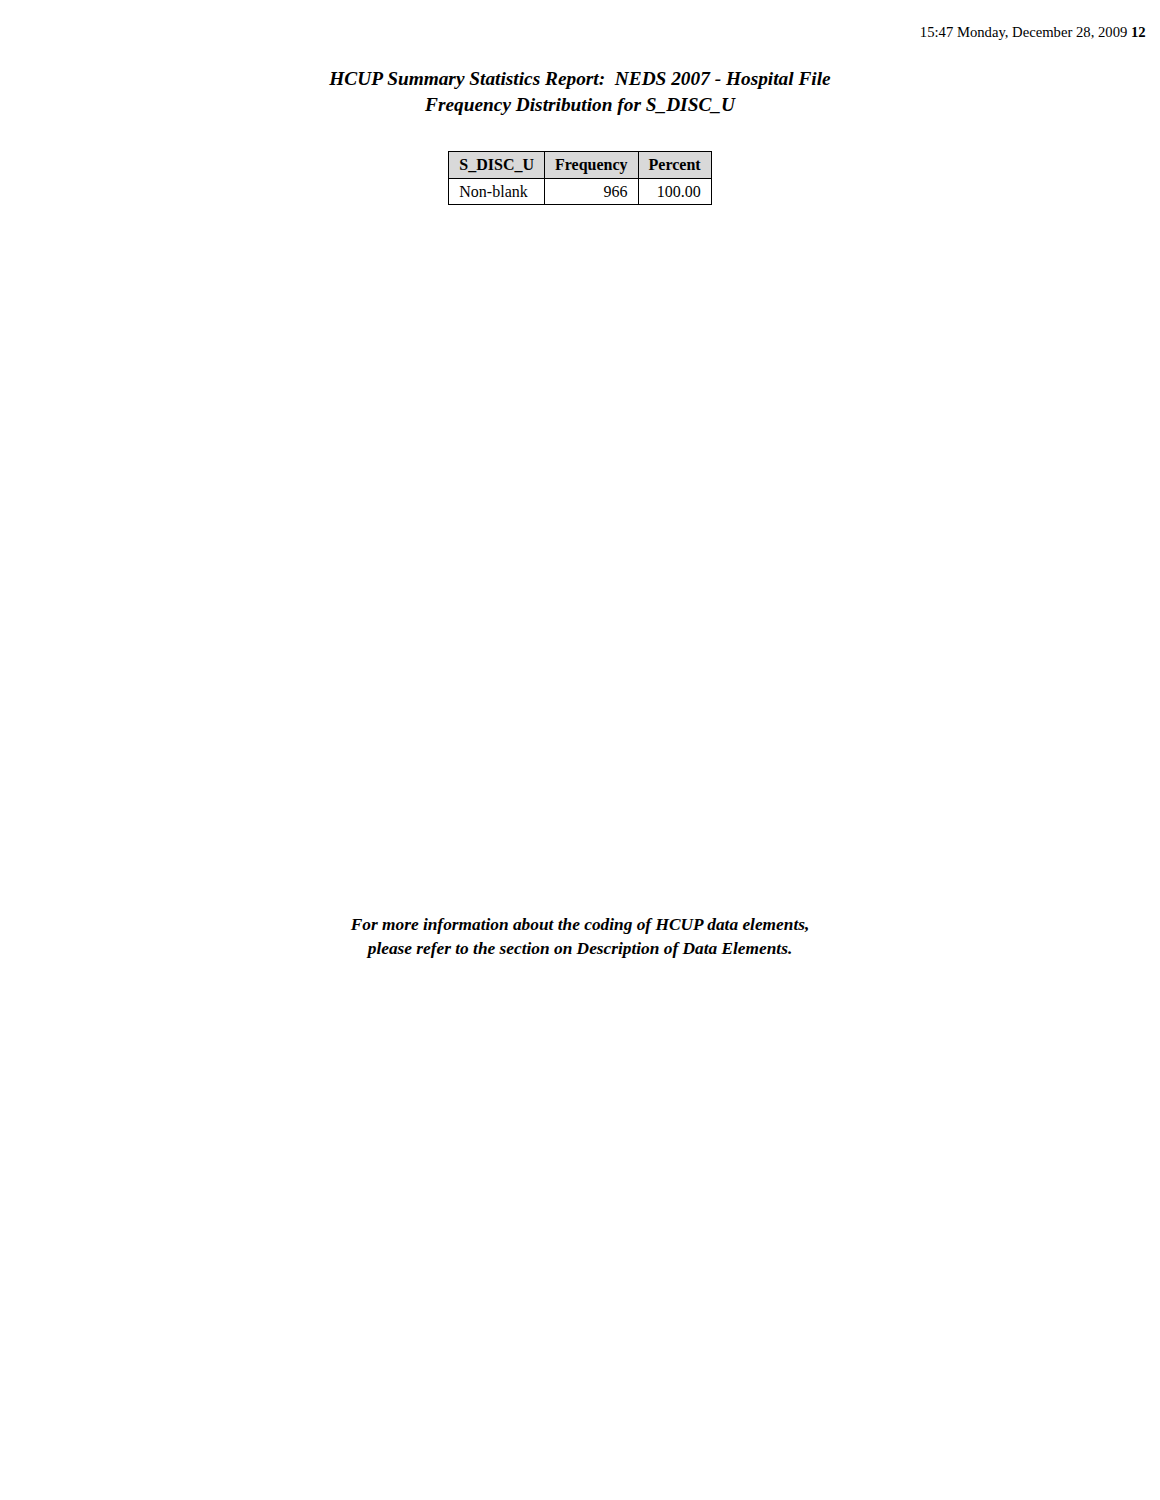15:47 Monday, December 28, 200912
HCUP Summary Statistics Report: NEDS 2007 - Hospital File
Frequency Distribution for S_DISC_U
| S_DISC_U | Frequency | Percent |
| --- | --- | --- |
| Non-blank | 966 | 100.00 |
For more information about the coding of HCUP data elements,
please refer to the section on Description of Data Elements.